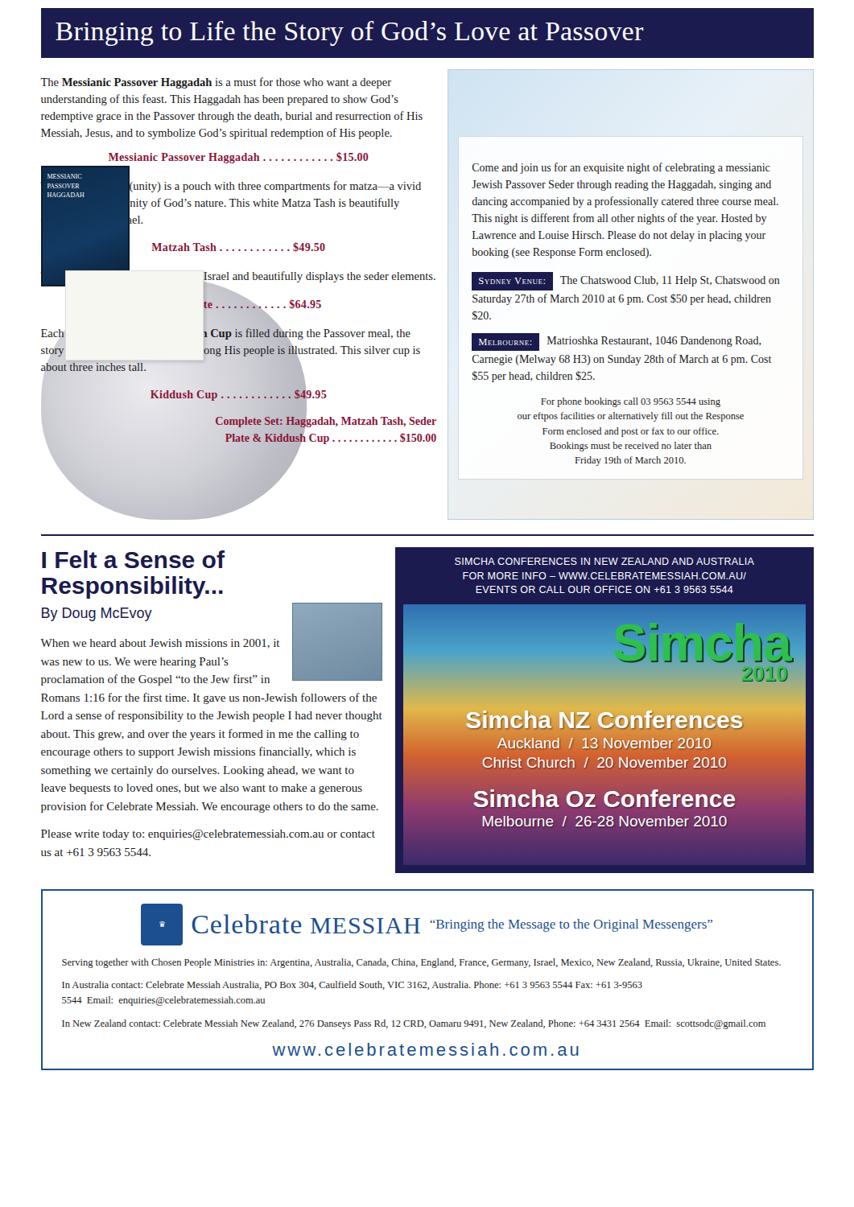Bringing to Life the Story of God’s Love at Passover
MESSIANIC
PASSOVER
HAGGADAH
The Messianic Passover Haggadah is a must for those who want a deeper understanding of this feast. This Haggadah has been prepared to show God’s redemptive grace in the Passover through the death, burial and resurrection of His Messiah, Jesus, and to symbolize God’s spiritual redemption of His people.
Messianic Passover Haggadah . . . . . . . . . . . . $15.00
The Matzah Tash (unity) is a pouch with three compartments for matza—a vivid illustration of the unity of God’s nature. This white Matza Tash is beautifully embroidered in Israel.
Matzah Tash . . . . . . . . . . . . $49.50
This silver Seder Plate is made in Israel and beautifully displays the seder elements.
Seder Plate . . . . . . . . . . . . $64.95
Each of the four times the Kiddush Cup is filled during the Passover meal, the story of God’s redeeming work among His people is illustrated. This silver cup is about three inches tall.
Kiddush Cup . . . . . . . . . . . . $49.95
Complete Set: Haggadah, Matzah Tash, Seder
Plate & Kiddush Cup . . . . . . . . . . . . $150.00
Come and join us for an exquisite night of celebrating a messianic Jewish Passover Seder through reading the Haggadah, singing and dancing accompanied by a professionally catered three course meal. This night is different from all other nights of the year. Hosted by Lawrence and Louise Hirsch. Please do not delay in placing your booking (see Response Form enclosed).
Sydney Venue: The Chatswood Club, 11 Help St, Chatswood on Saturday 27th of March 2010 at 6 pm. Cost $50 per head, children $20.
Melbourne: Matrioshka Restaurant, 1046 Dandenong Road, Carnegie (Melway 68 H3) on Sunday 28th of March at 6 pm. Cost $55 per head, children $25.
For phone bookings call 03 9563 5544 using
our eftpos facilities or alternatively fill out the Response
Form enclosed and post or fax to our office.
Bookings must be received no later than
Friday 19th of March 2010.
I Felt a Sense of Responsibility...
By Doug McEvoy
When we heard about Jewish missions in 2001, it was new to us. We were hearing Paul’s proclamation of the Gospel “to the Jew first” in Romans 1:16 for the first time. It gave us non-Jewish followers of the Lord a sense of responsibility to the Jewish people I had never thought about. This grew, and over the years it formed in me the calling to encourage others to support Jewish missions financially, which is something we certainly do ourselves. Looking ahead, we want to leave bequests to loved ones, but we also want to make a generous provision for Celebrate Messiah. We encourage others to do the same.
Please write today to: enquiries@celebratemessiah.com.au or contact us at +61 3 9563 5544.
Simcha Conferences in New Zealand and Australia
for more info – www.celebratemessiah.com.au/
events or call our office on +61 3 9563 5544
Simcha
2010
Simcha NZ Conferences
Auckland / 13 November 2010
Christ Church / 20 November 2010
Simcha Oz Conference
Melbourne / 26-28 November 2010
♛
Celebrate MESSIAH
“Bringing the Message to the Original Messengers”
Serving together with Chosen People Ministries in: Argentina, Australia, Canada, China, England, France, Germany, Israel, Mexico, New Zealand, Russia, Ukraine, United States.
In Australia contact: Celebrate Messiah Australia, PO Box 304, Caulfield South, VIC 3162, Australia. Phone: +61 3 9563 5544 Fax: +61 3-9563 5544 Email: enquiries@celebratemessiah.com.au
In New Zealand contact: Celebrate Messiah New Zealand, 276 Danseys Pass Rd, 12 CRD, Oamaru 9491, New Zealand, Phone: +64 3431 2564 Email: scottsodc@gmail.com
www.celebratemessiah.com.au